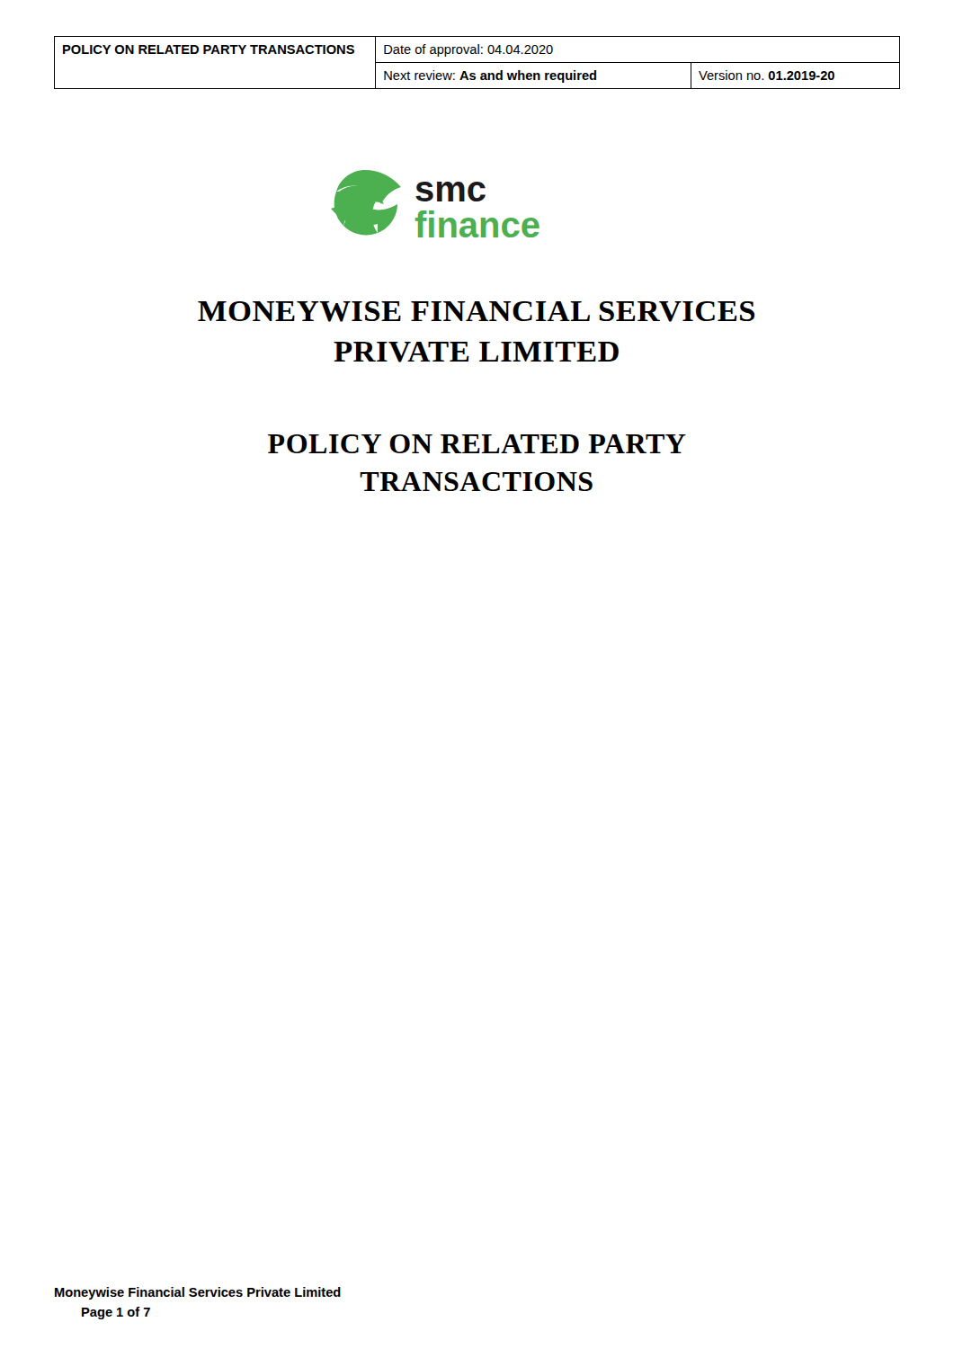| POLICY ON RELATED PARTY TRANSACTIONS | Date of approval: 04.04.2020 |
| Next review: As and when required | Version no. 01.2019-20 |
MONEYWISE FINANCIAL SERVICES
PRIVATE LIMITED
POLICY ON RELATED PARTY
TRANSACTIONS
Moneywise Financial Services Private Limited
Page 1 of 7